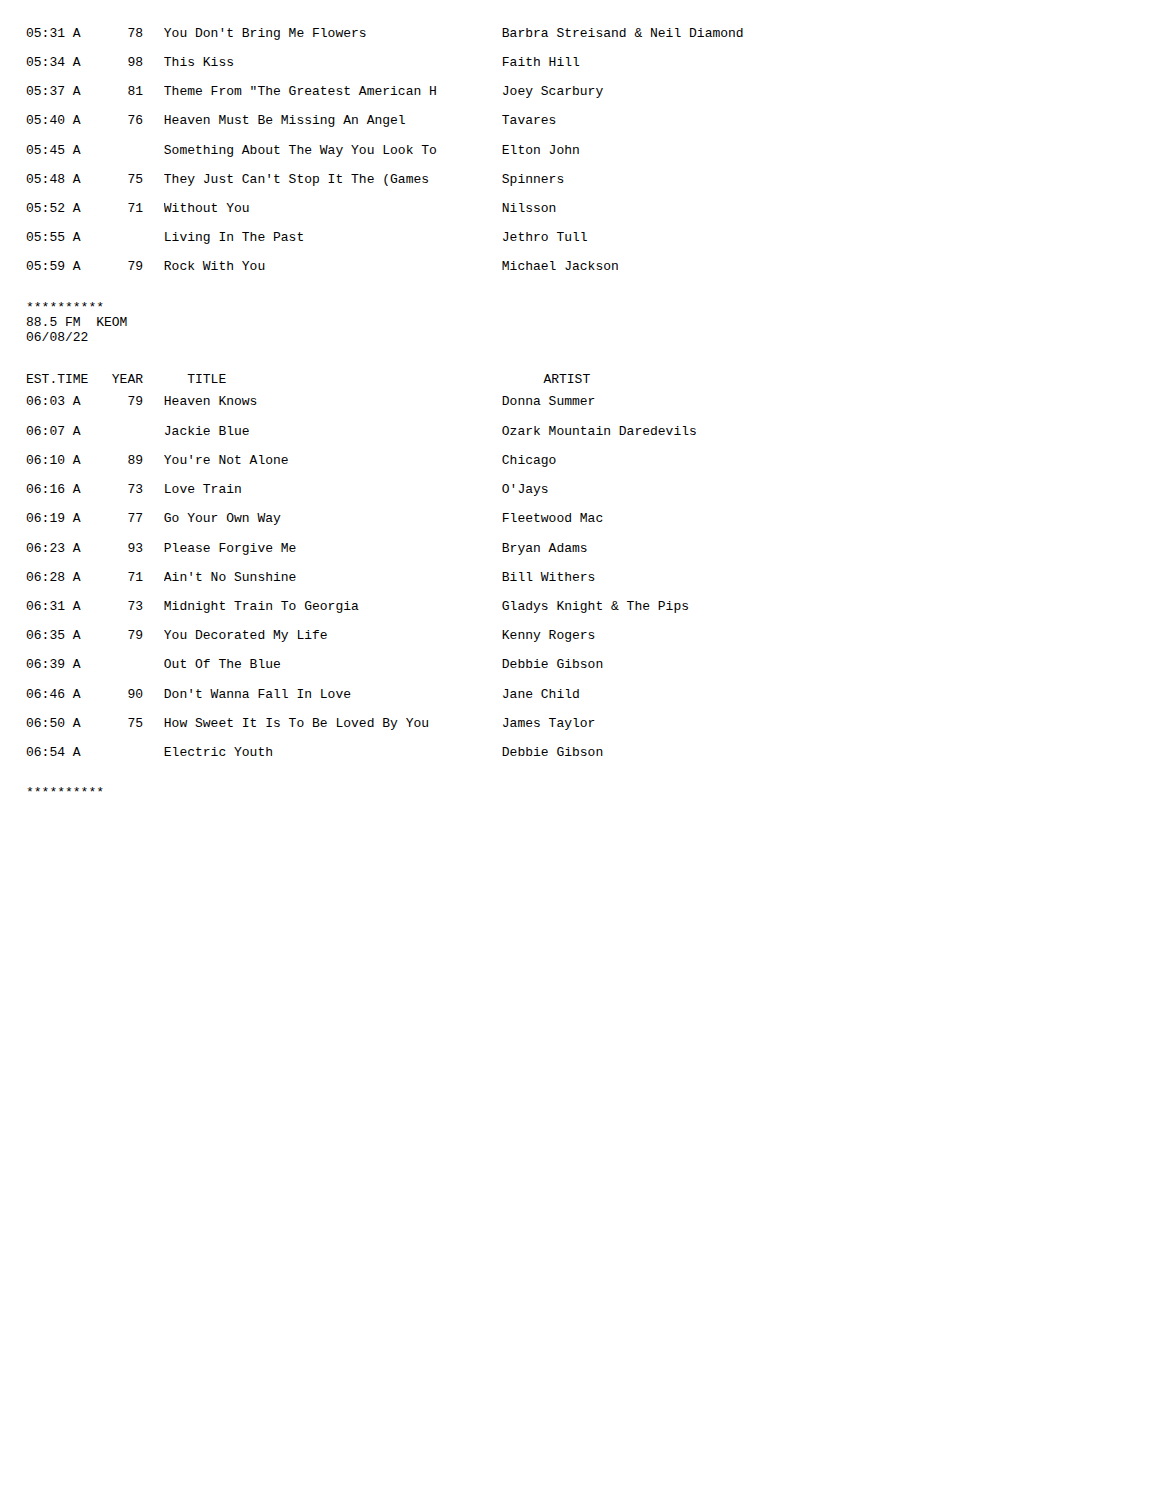| 05:31 A | 78 | You Don't Bring Me Flowers | Barbra Streisand & Neil Diamond |
| 05:34 A | 98 | This Kiss | Faith Hill |
| 05:37 A | 81 | Theme From "The Greatest American H | Joey Scarbury |
| 05:40 A | 76 | Heaven Must Be Missing An Angel | Tavares |
| 05:45 A | | Something About The Way You Look To | Elton John |
| 05:48 A | 75 | They Just Can't Stop It The (Games | Spinners |
| 05:52 A | 71 | Without You | Nilsson |
| 05:55 A | | Living In The Past | Jethro Tull |
| 05:59 A | 79 | Rock With You | Michael Jackson |
**********
88.5 FM KEOM
06/08/22
| EST.TIME | YEAR | TITLE | ARTIST |
| 06:03 A | 79 | Heaven Knows | Donna Summer |
| 06:07 A | | Jackie Blue | Ozark Mountain Daredevils |
| 06:10 A | 89 | You're Not Alone | Chicago |
| 06:16 A | 73 | Love Train | O'Jays |
| 06:19 A | 77 | Go Your Own Way | Fleetwood Mac |
| 06:23 A | 93 | Please Forgive Me | Bryan Adams |
| 06:28 A | 71 | Ain't No Sunshine | Bill Withers |
| 06:31 A | 73 | Midnight Train To Georgia | Gladys Knight & The Pips |
| 06:35 A | 79 | You Decorated My Life | Kenny Rogers |
| 06:39 A | | Out Of The Blue | Debbie Gibson |
| 06:46 A | 90 | Don't Wanna Fall In Love | Jane Child |
| 06:50 A | 75 | How Sweet It Is To Be Loved By You | James Taylor |
| 06:54 A | | Electric Youth | Debbie Gibson |
**********